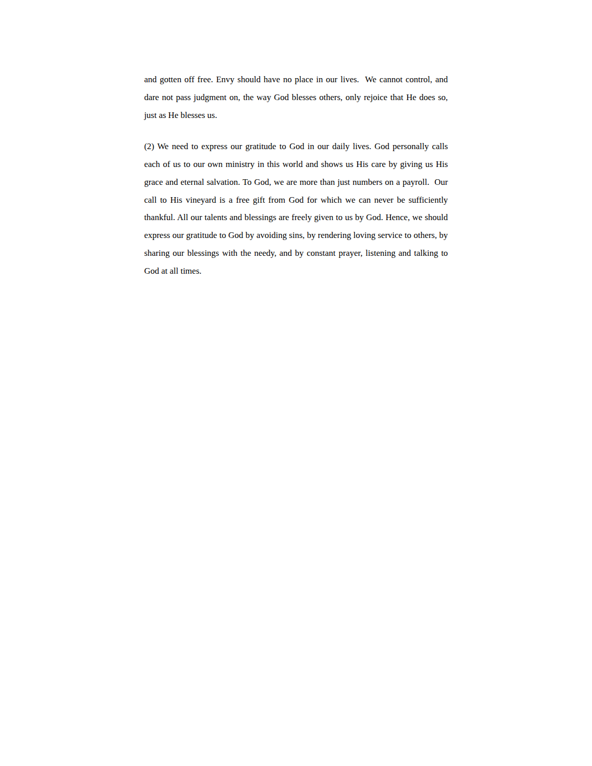and gotten off free. Envy should have no place in our lives. We cannot control, and dare not pass judgment on, the way God blesses others, only rejoice that He does so, just as He blesses us.
(2) We need to express our gratitude to God in our daily lives. God personally calls each of us to our own ministry in this world and shows us His care by giving us His grace and eternal salvation. To God, we are more than just numbers on a payroll. Our call to His vineyard is a free gift from God for which we can never be sufficiently thankful. All our talents and blessings are freely given to us by God. Hence, we should express our gratitude to God by avoiding sins, by rendering loving service to others, by sharing our blessings with the needy, and by constant prayer, listening and talking to God at all times.